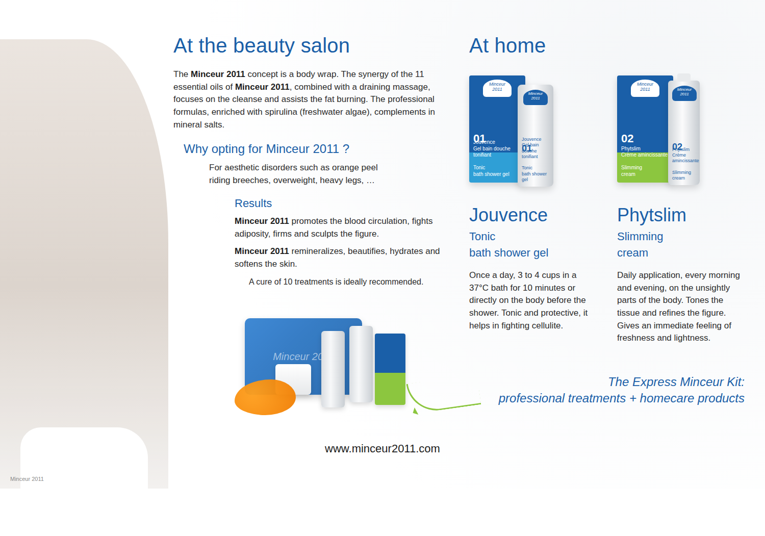Minceur 2011
At the beauty salon
The Minceur 2011 concept is a body wrap. The synergy of the 11 essential oils of Minceur 2011, combined with a draining massage, focuses on the cleanse and assists the fat burning. The professional formulas, enriched with spirulina (freshwater algae), complements in mineral salts.
Why opting for Minceur 2011 ?
For aesthetic disorders such as orange peel
riding breeches, overweight, heavy legs, …
Results
Minceur 2011 promotes the blood circulation, fights adiposity, firms and sculpts the figure.
Minceur 2011 remineralizes, beautifies, hydrates and softens the skin.
A cure of 10 treatments is ideally recommended.
At home
Minceur
2011 01 Jouvence
Gel bain douche tonifiant
Tonic
bath shower gel
Minceur
2011 01 Jouvence
Gel bain douche tonifiant
Tonic
bath shower gel
Jouvence
Tonic
bath shower gel
Once a day, 3 to 4 cups in a 37°C bath for 10 minutes or directly on the body before the shower. Tonic and protective, it helps in fighting cellulite.
Minceur
2011 02 Phytslim
Crème amincissante
Slimming
cream
Minceur
2011 02 Phytslim
Crème amincissante
Slimming
cream
Phytslim
Slimming
cream
Daily application, every morning and evening, on the unsightly parts of the body. Tones the tissue and refines the figure. Gives an immediate feeling of freshness and lightness.
The Express Minceur Kit:
professional treatments + homecare products
www.minceur2011.com